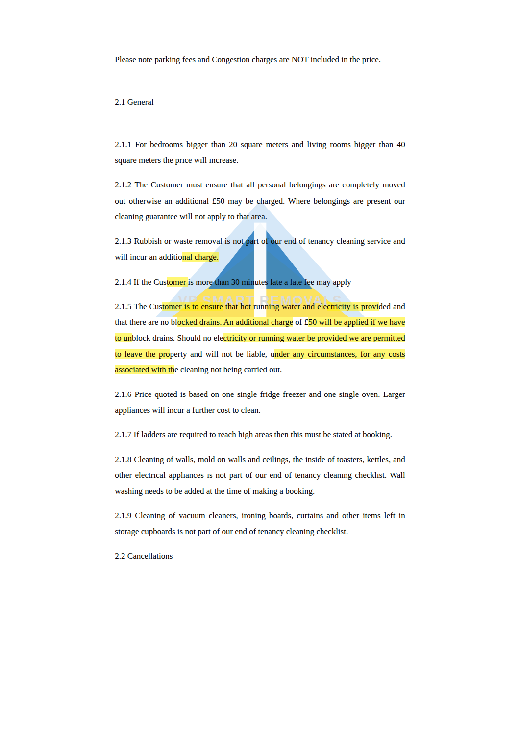VP SMART REMOVALS
Please note parking fees and Congestion charges are NOT included in the price.
2.1 General
2.1.1 For bedrooms bigger than 20 square meters and living rooms bigger than 40 square meters the price will increase.
2.1.2 The Customer must ensure that all personal belongings are completely moved out otherwise an additional £50 may be charged. Where belongings are present our cleaning guarantee will not apply to that area.
2.1.3 Rubbish or waste removal is not part of our end of tenancy cleaning service and will incur an additional charge.
2.1.4 If the Customer is more than 30 minutes late a late fee may apply
2.1.5 The Customer is to ensure that hot running water and electricity is provided and that there are no blocked drains. An additional charge of £50 will be applied if we have to unblock drains. Should no electricity or running water be provided we are permitted to leave the property and will not be liable, under any circumstances, for any costs associated with the cleaning not being carried out.
2.1.6 Price quoted is based on one single fridge freezer and one single oven. Larger appliances will incur a further cost to clean.
2.1.7 If ladders are required to reach high areas then this must be stated at booking.
2.1.8 Cleaning of walls, mold on walls and ceilings, the inside of toasters, kettles, and other electrical appliances is not part of our end of tenancy cleaning checklist. Wall washing needs to be added at the time of making a booking.
2.1.9 Cleaning of vacuum cleaners, ironing boards, curtains and other items left in storage cupboards is not part of our end of tenancy cleaning checklist.
2.2 Cancellations